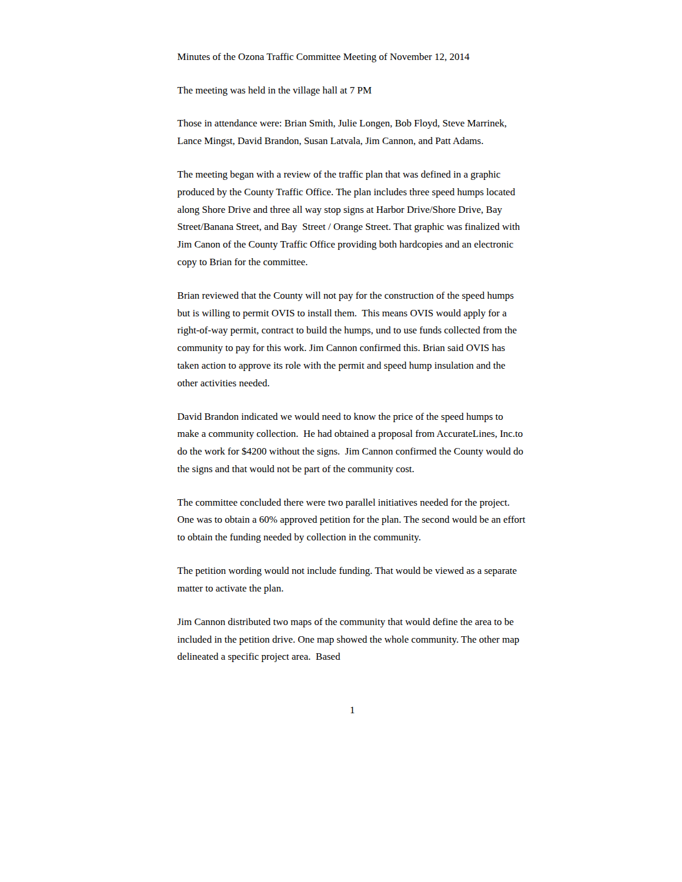Minutes of the Ozona Traffic Committee Meeting of November 12, 2014
The meeting was held in the village hall at 7 PM
Those in attendance were: Brian Smith, Julie Longen, Bob Floyd, Steve Marrinek, Lance Mingst, David Brandon, Susan Latvala, Jim Cannon, and Patt Adams.
The meeting began with a review of the traffic plan that was defined in a graphic produced by the County Traffic Office. The plan includes three speed humps located along Shore Drive and three all way stop signs at Harbor Drive/Shore Drive, Bay Street/Banana Street, and Bay Street / Orange Street. That graphic was finalized with Jim Canon of the County Traffic Office providing both hardcopies and an electronic copy to Brian for the committee.
Brian reviewed that the County will not pay for the construction of the speed humps but is willing to permit OVIS to install them. This means OVIS would apply for a right-of-way permit, contract to build the humps, und to use funds collected from the community to pay for this work. Jim Cannon confirmed this. Brian said OVIS has taken action to approve its role with the permit and speed hump insulation and the other activities needed.
David Brandon indicated we would need to know the price of the speed humps to make a community collection. He had obtained a proposal from AccurateLines, Inc.to do the work for $4200 without the signs. Jim Cannon confirmed the County would do the signs and that would not be part of the community cost.
The committee concluded there were two parallel initiatives needed for the project. One was to obtain a 60% approved petition for the plan. The second would be an effort to obtain the funding needed by collection in the community.
The petition wording would not include funding. That would be viewed as a separate matter to activate the plan.
Jim Cannon distributed two maps of the community that would define the area to be included in the petition drive. One map showed the whole community. The other map delineated a specific project area. Based
1